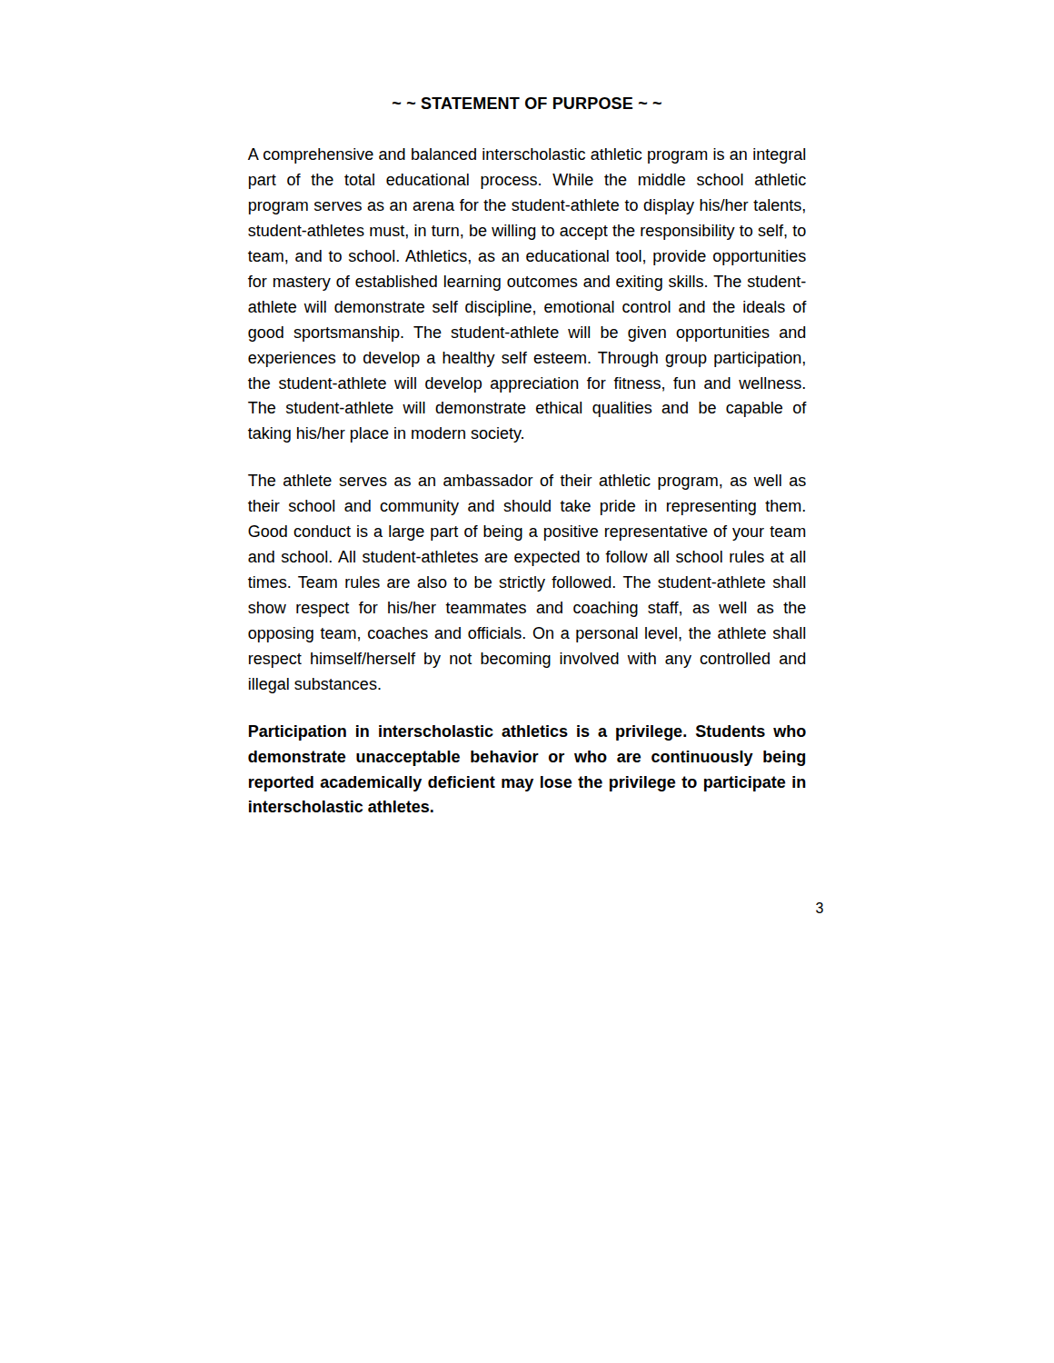~ ~ STATEMENT OF PURPOSE ~ ~
A comprehensive and balanced interscholastic athletic program is an integral part of the total educational process. While the middle school athletic program serves as an arena for the student-athlete to display his/her talents, student-athletes must, in turn, be willing to accept the responsibility to self, to team, and to school. Athletics, as an educational tool, provide opportunities for mastery of established learning outcomes and exiting skills. The student-athlete will demonstrate self discipline, emotional control and the ideals of good sportsmanship. The student-athlete will be given opportunities and experiences to develop a healthy self esteem. Through group participation, the student-athlete will develop appreciation for fitness, fun and wellness. The student-athlete will demonstrate ethical qualities and be capable of taking his/her place in modern society.
The athlete serves as an ambassador of their athletic program, as well as their school and community and should take pride in representing them. Good conduct is a large part of being a positive representative of your team and school. All student-athletes are expected to follow all school rules at all times. Team rules are also to be strictly followed. The student-athlete shall show respect for his/her teammates and coaching staff, as well as the opposing team, coaches and officials. On a personal level, the athlete shall respect himself/herself by not becoming involved with any controlled and illegal substances.
Participation in interscholastic athletics is a privilege. Students who demonstrate unacceptable behavior or who are continuously being reported academically deficient may lose the privilege to participate in interscholastic athletes.
3